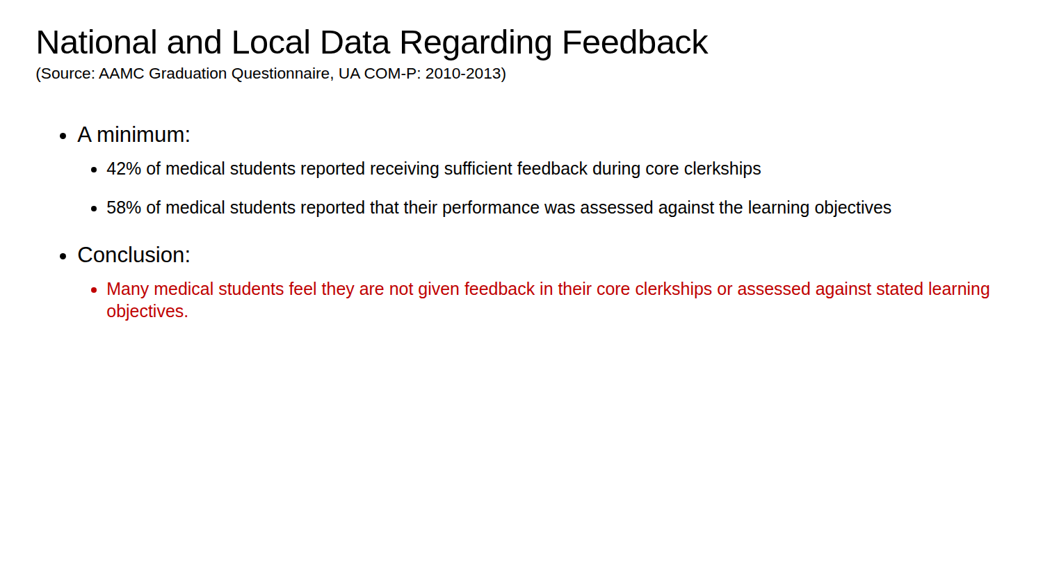National and Local Data Regarding Feedback
(Source: AAMC Graduation Questionnaire, UA COM-P: 2010-2013)
A minimum:
42% of medical students reported receiving sufficient feedback during core clerkships
58% of medical students reported that their performance was assessed against the learning objectives
Conclusion:
Many medical students feel they are not given feedback in their core clerkships or assessed against stated learning objectives.